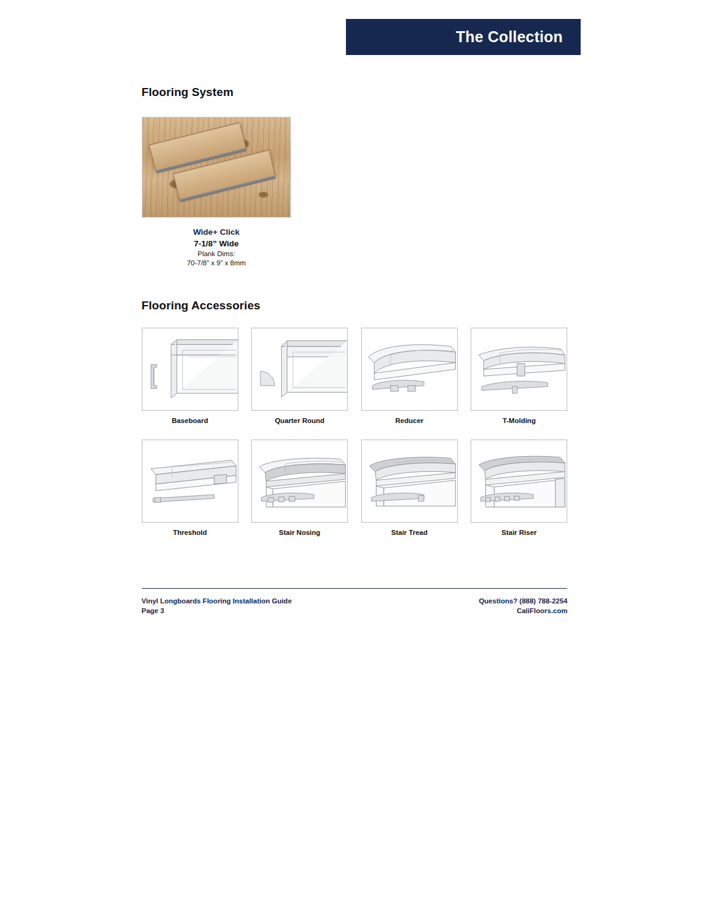The Collection
Flooring System
Wide+ Click
7-1/8” Wide
Plank Dims:
70-7/8” x 9” x 8mm
Flooring Accessories
Baseboard
Quarter Round
Reducer
T-Molding
Threshold
Stair Nosing
Stair Tread
Stair Riser
Vinyl Longboards Flooring Installation Guide
Page 3
Questions? (888) 788-2254
CaliFloors.com